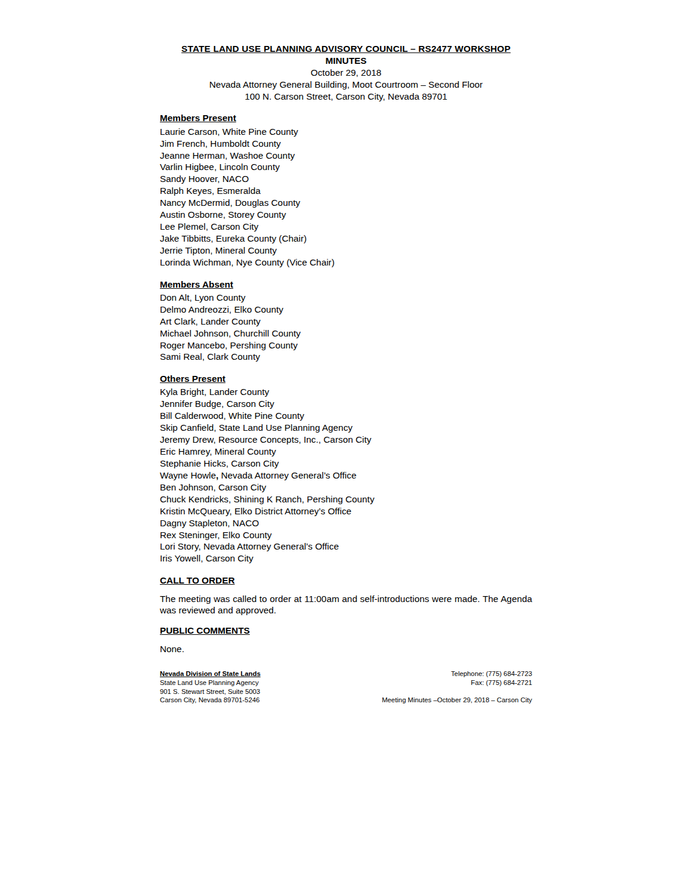STATE LAND USE PLANNING ADVISORY COUNCIL – RS2477 WORKSHOP
MINUTES
October 29, 2018
Nevada Attorney General Building, Moot Courtroom – Second Floor
100 N. Carson Street, Carson City, Nevada 89701
Members Present
Laurie Carson, White Pine County
Jim French, Humboldt County
Jeanne Herman, Washoe County
Varlin Higbee, Lincoln County
Sandy Hoover, NACO
Ralph Keyes, Esmeralda
Nancy McDermid, Douglas County
Austin Osborne, Storey County
Lee Plemel, Carson City
Jake Tibbitts, Eureka County (Chair)
Jerrie Tipton, Mineral County
Lorinda Wichman, Nye County (Vice Chair)
Members Absent
Don Alt, Lyon County
Delmo Andreozzi, Elko County
Art Clark, Lander County
Michael Johnson, Churchill County
Roger Mancebo, Pershing County
Sami Real, Clark County
Others Present
Kyla Bright, Lander County
Jennifer Budge, Carson City
Bill Calderwood, White Pine County
Skip Canfield, State Land Use Planning Agency
Jeremy Drew, Resource Concepts, Inc., Carson City
Eric Hamrey, Mineral County
Stephanie Hicks, Carson City
Wayne Howle, Nevada Attorney General’s Office
Ben Johnson, Carson City
Chuck Kendricks, Shining K Ranch, Pershing County
Kristin McQueary, Elko District Attorney’s Office
Dagny Stapleton, NACO
Rex Steninger, Elko County
Lori Story, Nevada Attorney General’s Office
Iris Yowell, Carson City
CALL TO ORDER
The meeting was called to order at 11:00am and self-introductions were made. The Agenda was reviewed and approved.
PUBLIC COMMENTS
None.
Nevada Division of State Lands
State Land Use Planning Agency
901 S. Stewart Street, Suite 5003
Carson City, Nevada 89701-5246
Telephone: (775) 684-2723
Fax: (775) 684-2721
Meeting Minutes –October 29, 2018 – Carson City